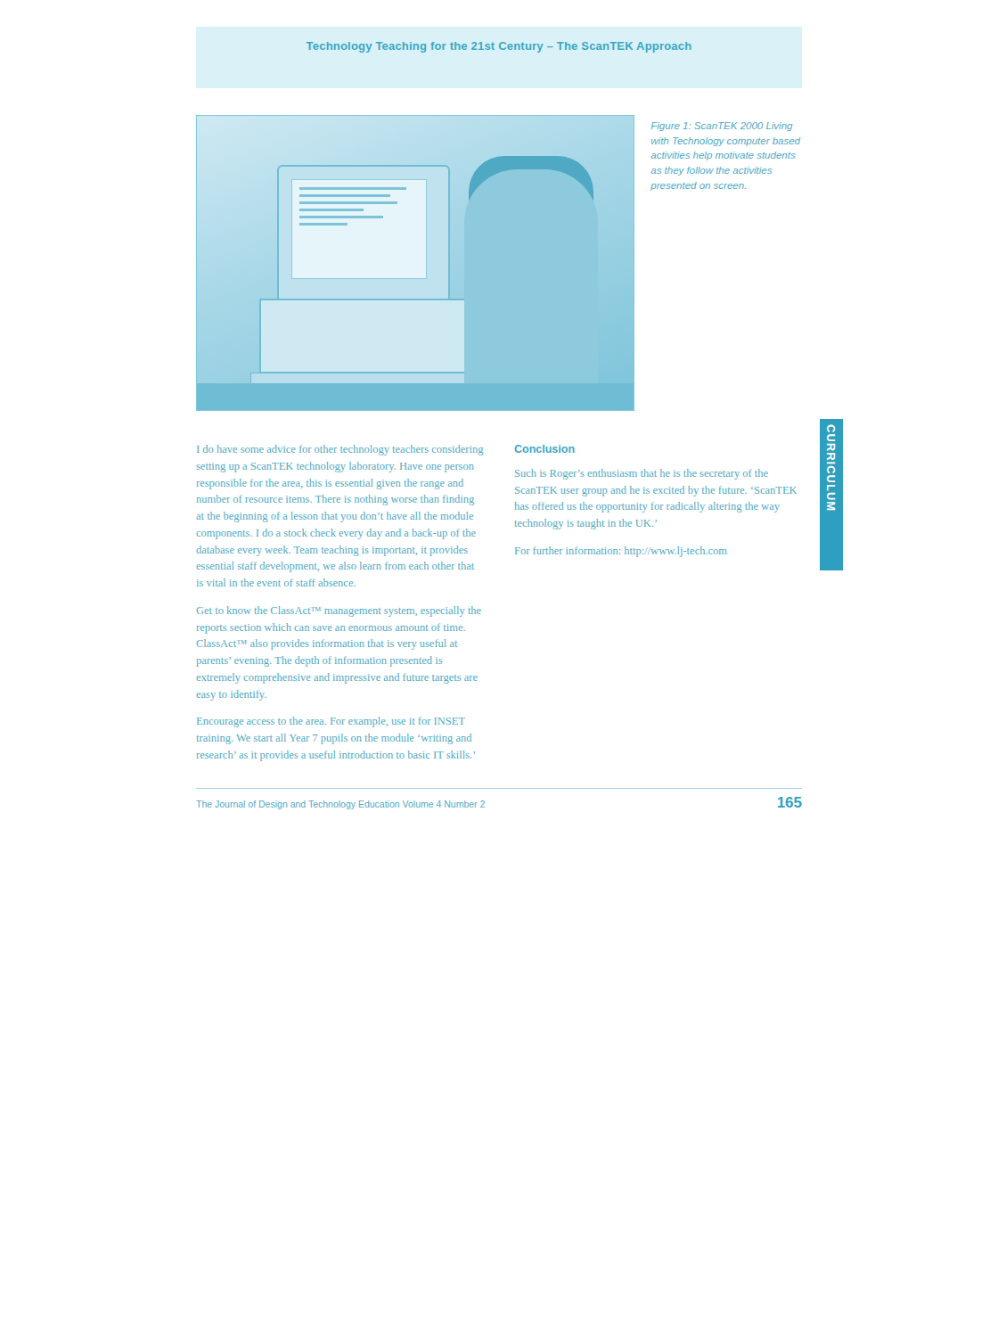Technology Teaching for the 21st Century – The ScanTEK Approach
Figure 1: ScanTEK 2000 Living with Technology computer based activities help motivate students as they follow the activities presented on screen.
I do have some advice for other technology teachers considering setting up a ScanTEK technology laboratory. Have one person responsible for the area, this is essential given the range and number of resource items. There is nothing worse than finding at the beginning of a lesson that you don’t have all the module components. I do a stock check every day and a back-up of the database every week. Team teaching is important, it provides essential staff development, we also learn from each other that is vital in the event of staff absence.
Get to know the ClassAct™ management system, especially the reports section which can save an enormous amount of time. ClassAct™ also provides information that is very useful at parents’ evening. The depth of information presented is extremely comprehensive and impressive and future targets are easy to identify.
Encourage access to the area. For example, use it for INSET training. We start all Year 7 pupils on the module ‘writing and research’ as it provides a useful introduction to basic IT skills.’
Conclusion
Such is Roger’s enthusiasm that he is the secretary of the ScanTEK user group and he is excited by the future. ‘ScanTEK has offered us the opportunity for radically altering the way technology is taught in the UK.’
For further information: http://www.lj-tech.com
CURRICULUM
The Journal of Design and Technology Education Volume 4 Number 2
165